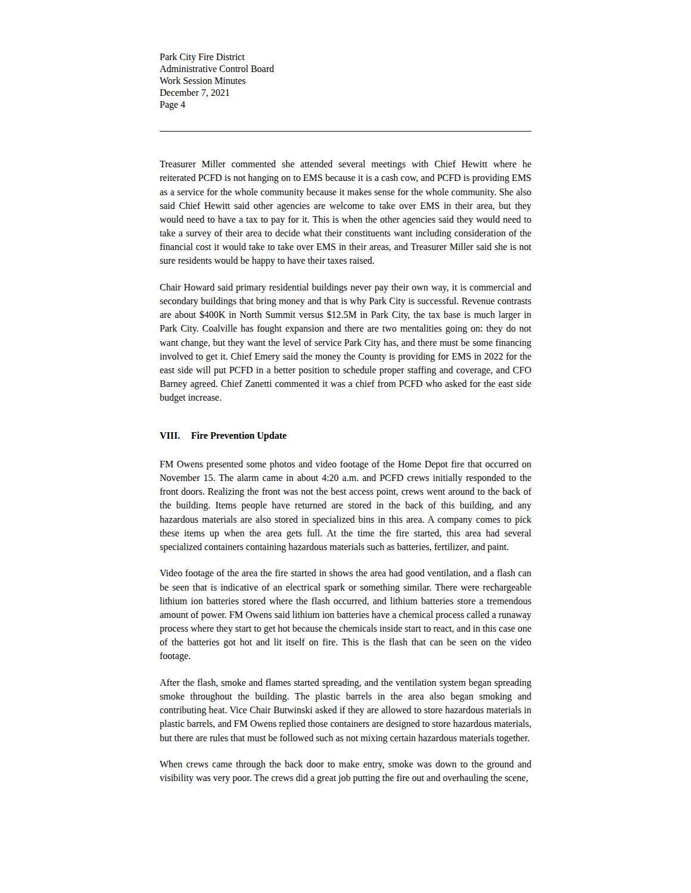Park City Fire District
Administrative Control Board
Work Session Minutes
December 7, 2021
Page 4
Treasurer Miller commented she attended several meetings with Chief Hewitt where he reiterated PCFD is not hanging on to EMS because it is a cash cow, and PCFD is providing EMS as a service for the whole community because it makes sense for the whole community. She also said Chief Hewitt said other agencies are welcome to take over EMS in their area, but they would need to have a tax to pay for it. This is when the other agencies said they would need to take a survey of their area to decide what their constituents want including consideration of the financial cost it would take to take over EMS in their areas, and Treasurer Miller said she is not sure residents would be happy to have their taxes raised.
Chair Howard said primary residential buildings never pay their own way, it is commercial and secondary buildings that bring money and that is why Park City is successful. Revenue contrasts are about $400K in North Summit versus $12.5M in Park City, the tax base is much larger in Park City. Coalville has fought expansion and there are two mentalities going on: they do not want change, but they want the level of service Park City has, and there must be some financing involved to get it. Chief Emery said the money the County is providing for EMS in 2022 for the east side will put PCFD in a better position to schedule proper staffing and coverage, and CFO Barney agreed. Chief Zanetti commented it was a chief from PCFD who asked for the east side budget increase.
VIII. Fire Prevention Update
FM Owens presented some photos and video footage of the Home Depot fire that occurred on November 15. The alarm came in about 4:20 a.m. and PCFD crews initially responded to the front doors. Realizing the front was not the best access point, crews went around to the back of the building. Items people have returned are stored in the back of this building, and any hazardous materials are also stored in specialized bins in this area. A company comes to pick these items up when the area gets full. At the time the fire started, this area had several specialized containers containing hazardous materials such as batteries, fertilizer, and paint.
Video footage of the area the fire started in shows the area had good ventilation, and a flash can be seen that is indicative of an electrical spark or something similar. There were rechargeable lithium ion batteries stored where the flash occurred, and lithium batteries store a tremendous amount of power. FM Owens said lithium ion batteries have a chemical process called a runaway process where they start to get hot because the chemicals inside start to react, and in this case one of the batteries got hot and lit itself on fire. This is the flash that can be seen on the video footage.
After the flash, smoke and flames started spreading, and the ventilation system began spreading smoke throughout the building. The plastic barrels in the area also began smoking and contributing heat. Vice Chair Butwinski asked if they are allowed to store hazardous materials in plastic barrels, and FM Owens replied those containers are designed to store hazardous materials, but there are rules that must be followed such as not mixing certain hazardous materials together.
When crews came through the back door to make entry, smoke was down to the ground and visibility was very poor. The crews did a great job putting the fire out and overhauling the scene,